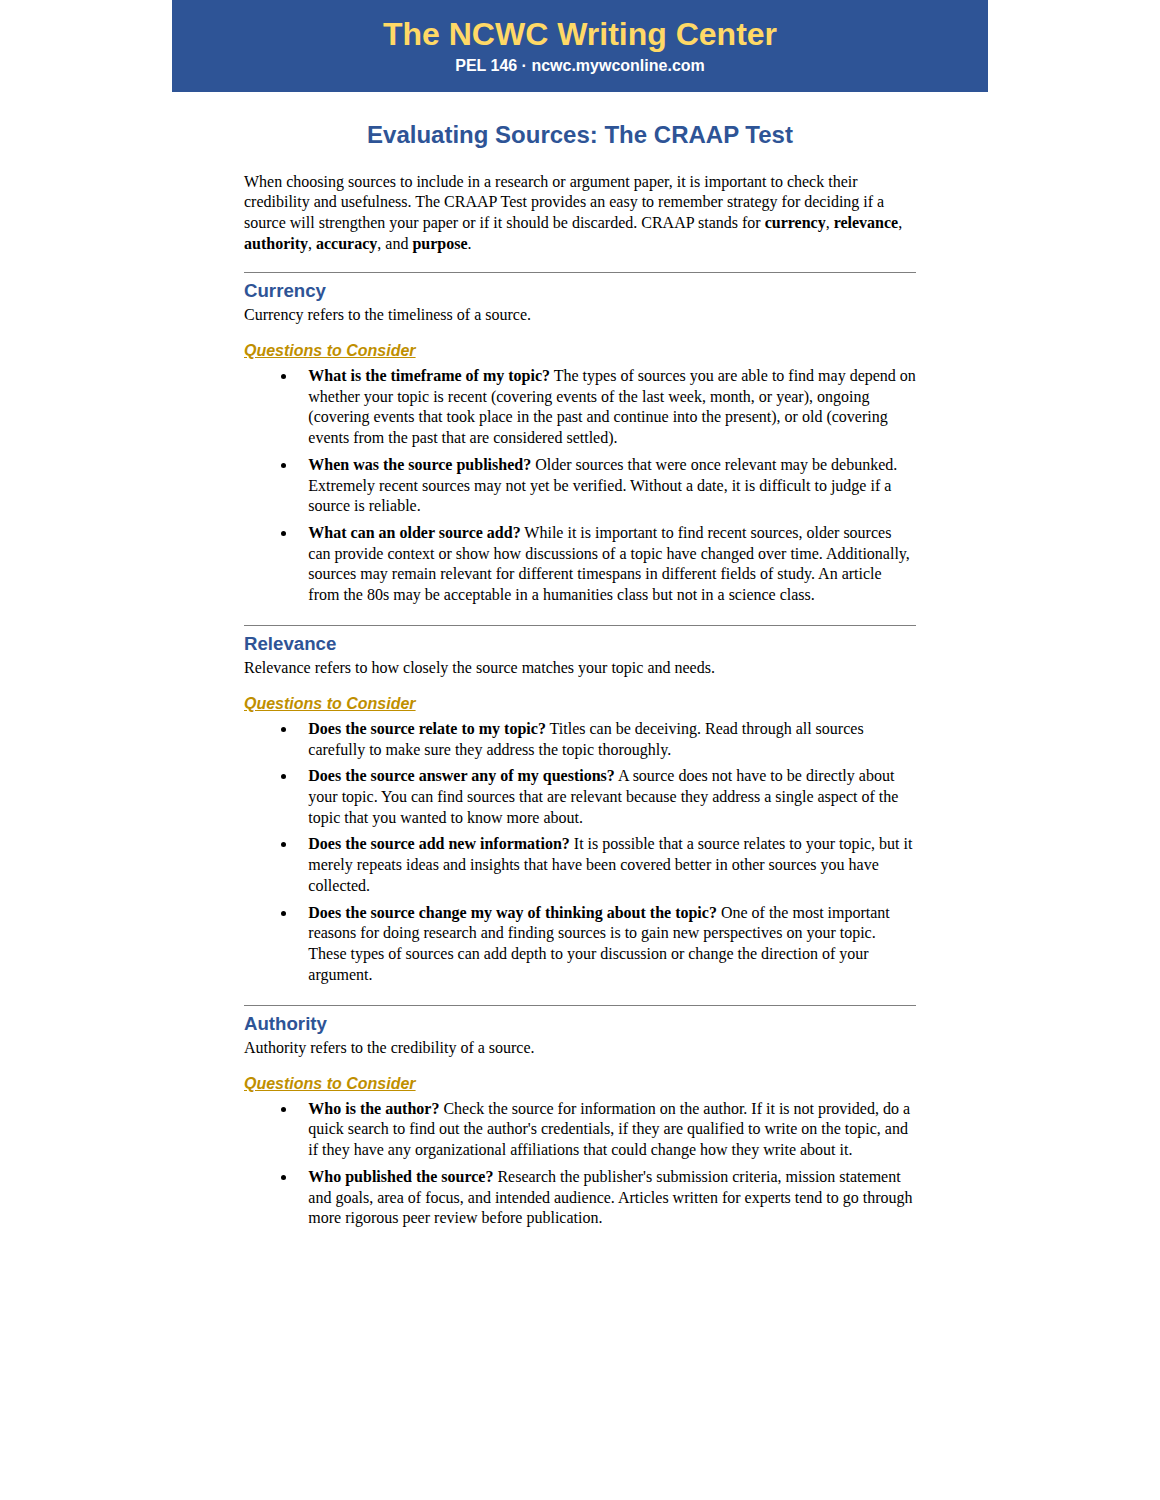The NCWC Writing Center
PEL 146 · ncwc.mywconline.com
Evaluating Sources: The CRAAP Test
When choosing sources to include in a research or argument paper, it is important to check their credibility and usefulness. The CRAAP Test provides an easy to remember strategy for deciding if a source will strengthen your paper or if it should be discarded. CRAAP stands for currency, relevance, authority, accuracy, and purpose.
Currency
Currency refers to the timeliness of a source.
Questions to Consider
What is the timeframe of my topic? The types of sources you are able to find may depend on whether your topic is recent (covering events of the last week, month, or year), ongoing (covering events that took place in the past and continue into the present), or old (covering events from the past that are considered settled).
When was the source published? Older sources that were once relevant may be debunked. Extremely recent sources may not yet be verified. Without a date, it is difficult to judge if a source is reliable.
What can an older source add? While it is important to find recent sources, older sources can provide context or show how discussions of a topic have changed over time. Additionally, sources may remain relevant for different timespans in different fields of study. An article from the 80s may be acceptable in a humanities class but not in a science class.
Relevance
Relevance refers to how closely the source matches your topic and needs.
Questions to Consider
Does the source relate to my topic? Titles can be deceiving. Read through all sources carefully to make sure they address the topic thoroughly.
Does the source answer any of my questions? A source does not have to be directly about your topic. You can find sources that are relevant because they address a single aspect of the topic that you wanted to know more about.
Does the source add new information? It is possible that a source relates to your topic, but it merely repeats ideas and insights that have been covered better in other sources you have collected.
Does the source change my way of thinking about the topic? One of the most important reasons for doing research and finding sources is to gain new perspectives on your topic. These types of sources can add depth to your discussion or change the direction of your argument.
Authority
Authority refers to the credibility of a source.
Questions to Consider
Who is the author? Check the source for information on the author. If it is not provided, do a quick search to find out the author's credentials, if they are qualified to write on the topic, and if they have any organizational affiliations that could change how they write about it.
Who published the source? Research the publisher's submission criteria, mission statement and goals, area of focus, and intended audience. Articles written for experts tend to go through more rigorous peer review before publication.